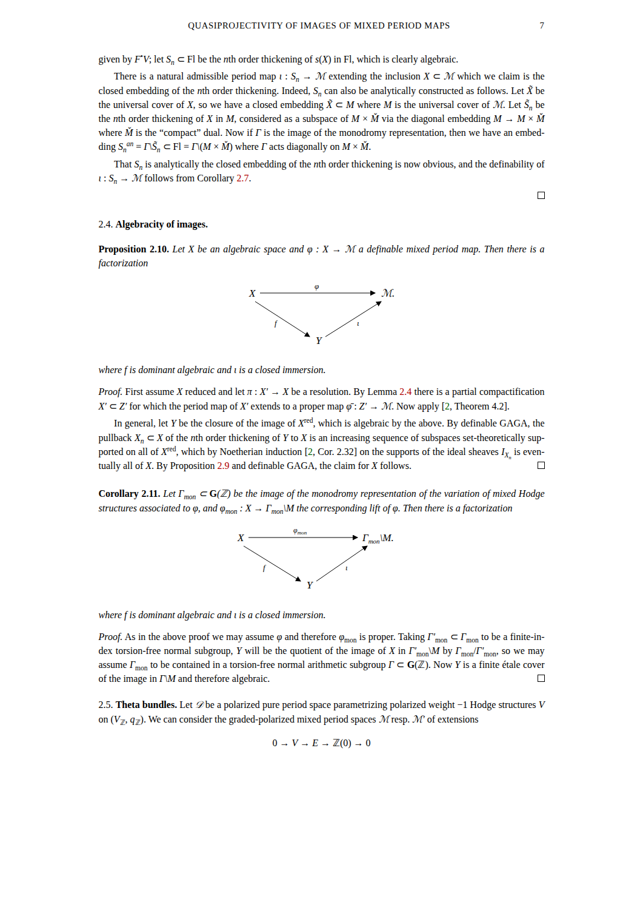QUASIPROJECTIVITY OF IMAGES OF MIXED PERIOD MAPS 7
given by F•V; let Sn ⊂ Fl be the nth order thickening of s(X) in Fl, which is clearly algebraic.
There is a natural admissible period map ι : Sn → ℳ extending the inclusion X ⊂ ℳ which we claim is the closed embedding of the nth order thickening. Indeed, Sn can also be analytically constructed as follows. Let X̃ be the universal cover of X, so we have a closed embedding X̃ ⊂ M where M is the universal cover of ℳ. Let S̃n be the nth order thickening of X in M, considered as a subspace of M × M̌ via the diagonal embedding M → M × M̌ where M̌ is the “compact” dual. Now if Γ is the image of the monodromy representation, then we have an embedding Snan = Γ\S̃n ⊂ Fl = Γ\(M × M̌) where Γ acts diagonally on M × M̌.
That Sn is analytically the closed embedding of the nth order thickening is now obvious, and the definability of ι : Sn → ℳ follows from Corollary 2.7.
2.4. Algebracity of images.
Proposition 2.10. Let X be an algebraic space and φ : X → ℳ a definable mixed period map. Then there is a factorization
X ℳ. Y φ f ι
where f is dominant algebraic and ι is a closed immersion.
Proof. First assume X reduced and let π : X′ → X be a resolution. By Lemma 2.4 there is a partial compactification X′ ⊂ Z′ for which the period map of X′ extends to a proper map φ̄ : Z′ → ℳ. Now apply [2, Theorem 4.2].
In general, let Y be the closure of the image of Xred, which is algebraic by the above. By definable GAGA, the pullback Xn ⊂ X of the nth order thickening of Y to X is an increasing sequence of subspaces set-theoretically supported on all of Xred, which by Noetherian induction [2, Cor. 2.32] on the supports of the ideal sheaves IXn is eventually all of X. By Proposition 2.9 and definable GAGA, the claim for X follows.
Corollary 2.11. Let Γmon ⊂ G(ℤ) be the image of the monodromy representation of the variation of mixed Hodge structures associated to φ, and φmon : X → Γmon\M the corresponding lift of φ. Then there is a factorization
X Γmon\M. Y φmon f ι
where f is dominant algebraic and ι is a closed immersion.
Proof. As in the above proof we may assume φ and therefore φmon is proper. Taking Γ′mon ⊂ Γmon to be a finite-index torsion-free normal subgroup, Y will be the quotient of the image of X in Γ′mon\M by Γmon/Γ′mon, so we may assume Γmon to be contained in a torsion-free normal arithmetic subgroup Γ ⊂ G(ℤ). Now Y is a finite étale cover of the image in Γ\M and therefore algebraic.
2.5. Theta bundles. Let 𝒟 be a polarized pure period space parametrizing polarized weight −1 Hodge structures V on (Vℤ, qℤ). We can consider the graded-polarized mixed period spaces ℳ resp. ℳ′ of extensions
0 → V → E → ℤ(0) → 0